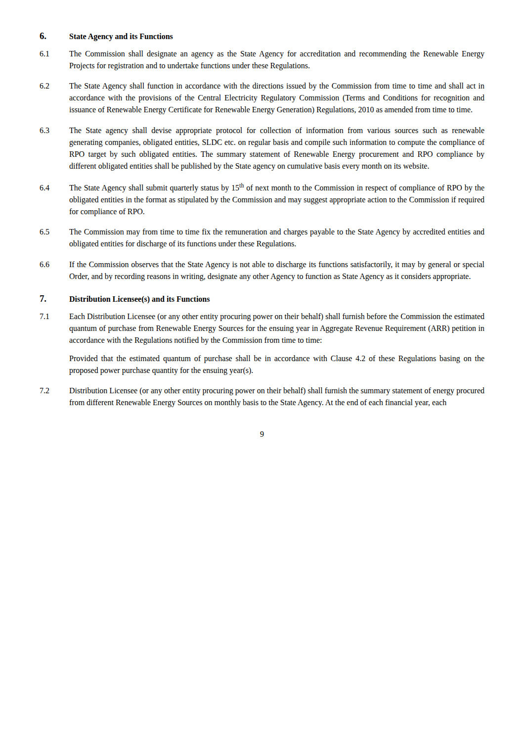6. State Agency and its Functions
6.1 The Commission shall designate an agency as the State Agency for accreditation and recommending the Renewable Energy Projects for registration and to undertake functions under these Regulations.
6.2 The State Agency shall function in accordance with the directions issued by the Commission from time to time and shall act in accordance with the provisions of the Central Electricity Regulatory Commission (Terms and Conditions for recognition and issuance of Renewable Energy Certificate for Renewable Energy Generation) Regulations, 2010 as amended from time to time.
6.3 The State agency shall devise appropriate protocol for collection of information from various sources such as renewable generating companies, obligated entities, SLDC etc. on regular basis and compile such information to compute the compliance of RPO target by such obligated entities. The summary statement of Renewable Energy procurement and RPO compliance by different obligated entities shall be published by the State agency on cumulative basis every month on its website.
6.4 The State Agency shall submit quarterly status by 15th of next month to the Commission in respect of compliance of RPO by the obligated entities in the format as stipulated by the Commission and may suggest appropriate action to the Commission if required for compliance of RPO.
6.5 The Commission may from time to time fix the remuneration and charges payable to the State Agency by accredited entities and obligated entities for discharge of its functions under these Regulations.
6.6 If the Commission observes that the State Agency is not able to discharge its functions satisfactorily, it may by general or special Order, and by recording reasons in writing, designate any other Agency to function as State Agency as it considers appropriate.
7. Distribution Licensee(s) and its Functions
7.1 Each Distribution Licensee (or any other entity procuring power on their behalf) shall furnish before the Commission the estimated quantum of purchase from Renewable Energy Sources for the ensuing year in Aggregate Revenue Requirement (ARR) petition in accordance with the Regulations notified by the Commission from time to time:
Provided that the estimated quantum of purchase shall be in accordance with Clause 4.2 of these Regulations basing on the proposed power purchase quantity for the ensuing year(s).
7.2 Distribution Licensee (or any other entity procuring power on their behalf) shall furnish the summary statement of energy procured from different Renewable Energy Sources on monthly basis to the State Agency. At the end of each financial year, each
9